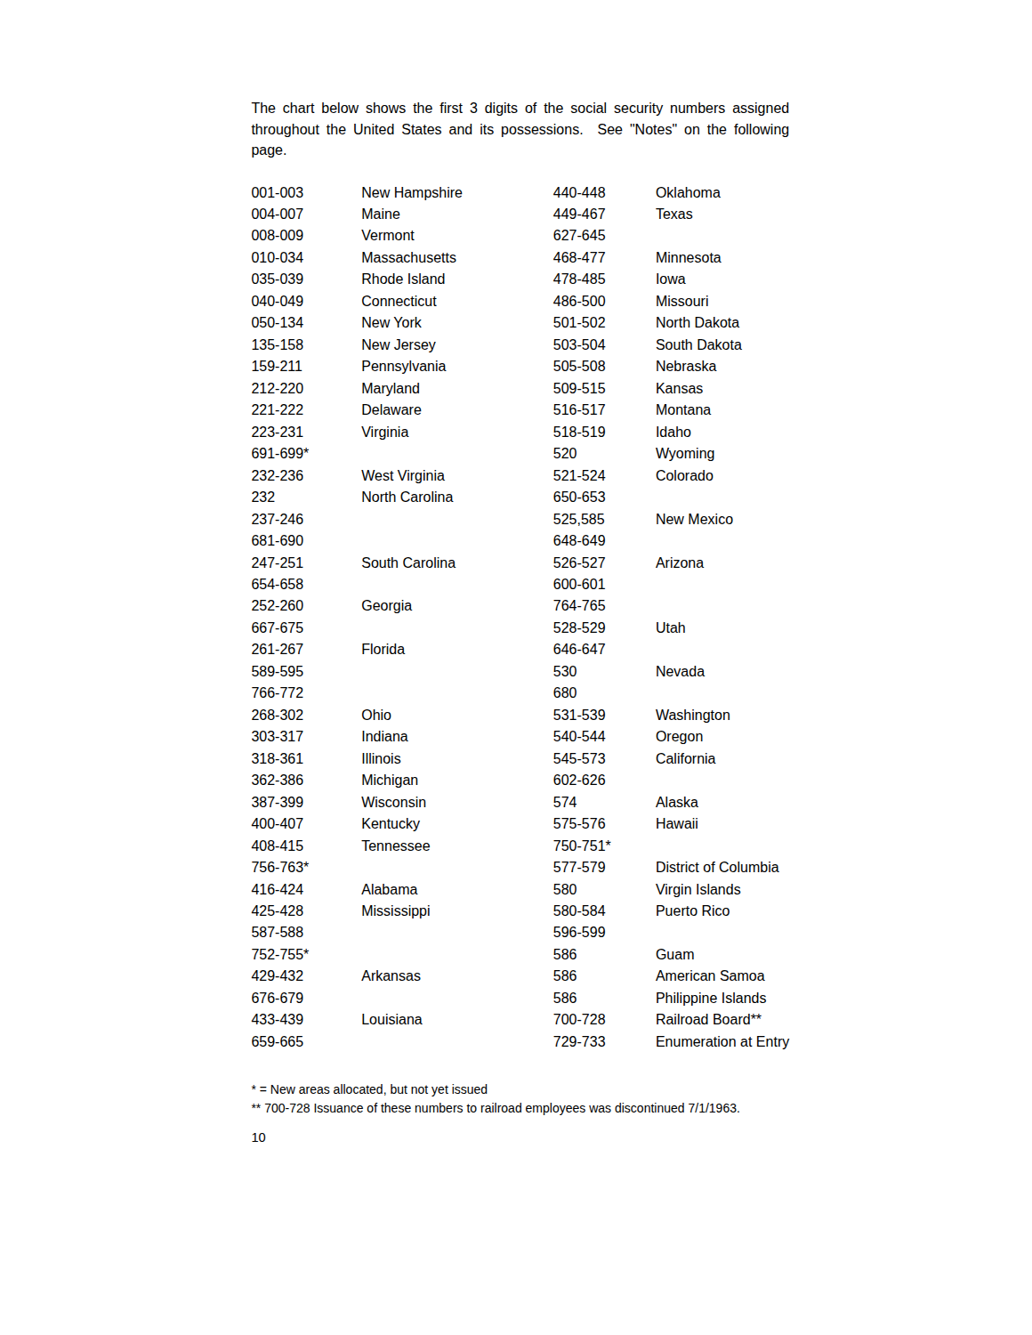The chart below shows the first 3 digits of the social security numbers assigned throughout the United States and its possessions. See "Notes" on the following page.
| 001-003 | New Hampshire | 440-448 | Oklahoma |
| 004-007 | Maine | 449-467 | Texas |
| 008-009 | Vermont | 627-645 | |
| 010-034 | Massachusetts | 468-477 | Minnesota |
| 035-039 | Rhode Island | 478-485 | Iowa |
| 040-049 | Connecticut | 486-500 | Missouri |
| 050-134 | New York | 501-502 | North Dakota |
| 135-158 | New Jersey | 503-504 | South Dakota |
| 159-211 | Pennsylvania | 505-508 | Nebraska |
| 212-220 | Maryland | 509-515 | Kansas |
| 221-222 | Delaware | 516-517 | Montana |
| 223-231 | Virginia | 518-519 | Idaho |
| 691-699* | | 520 | Wyoming |
| 232-236 | West Virginia | 521-524 | Colorado |
| 232 | North Carolina | 650-653 | |
| 237-246 | | 525,585 | New Mexico |
| 681-690 | | 648-649 | |
| 247-251 | South Carolina | 526-527 | Arizona |
| 654-658 | | 600-601 | |
| 252-260 | Georgia | 764-765 | |
| 667-675 | | 528-529 | Utah |
| 261-267 | Florida | 646-647 | |
| 589-595 | | 530 | Nevada |
| 766-772 | | 680 | |
| 268-302 | Ohio | 531-539 | Washington |
| 303-317 | Indiana | 540-544 | Oregon |
| 318-361 | Illinois | 545-573 | California |
| 362-386 | Michigan | 602-626 | |
| 387-399 | Wisconsin | 574 | Alaska |
| 400-407 | Kentucky | 575-576 | Hawaii |
| 408-415 | Tennessee | 750-751* | |
| 756-763* | | 577-579 | District of Columbia |
| 416-424 | Alabama | 580 | Virgin Islands |
| 425-428 | Mississippi | 580-584 | Puerto Rico |
| 587-588 | | 596-599 | |
| 752-755* | | 586 | Guam |
| 429-432 | Arkansas | 586 | American Samoa |
| 676-679 | | 586 | Philippine Islands |
| 433-439 | Louisiana | 700-728 | Railroad Board** |
| 659-665 | | 729-733 | Enumeration at Entry |
* = New areas allocated, but not yet issued
** 700-728 Issuance of these numbers to railroad employees was discontinued 7/1/1963.
10